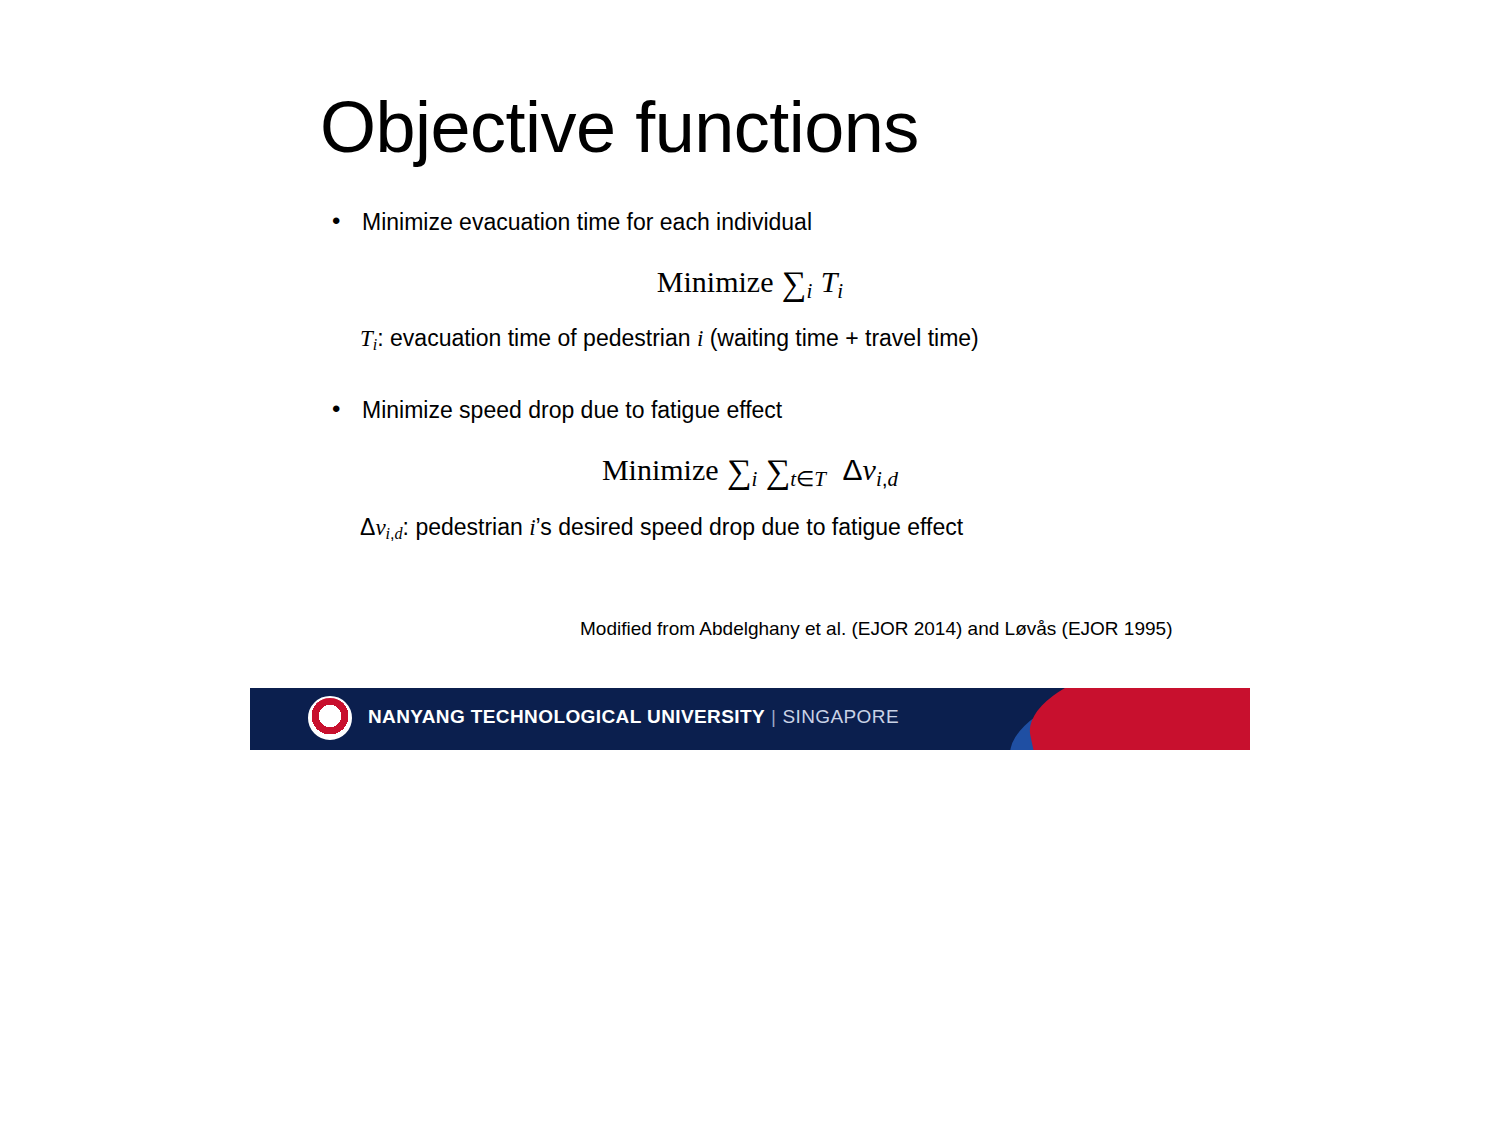Objective functions
Minimize evacuation time for each individual
Minimize ∑i Ti
Ti: evacuation time of pedestrian i (waiting time + travel time)
Minimize speed drop due to fatigue effect
Minimize ∑i ∑t∈T Δvi,d
Δvi,d: pedestrian i’s desired speed drop due to fatigue effect
Modified from Abdelghany et al. (EJOR 2014) and Løvås (EJOR 1995)
NANYANG TECHNOLOGICAL UNIVERSITY|SINGAPORE